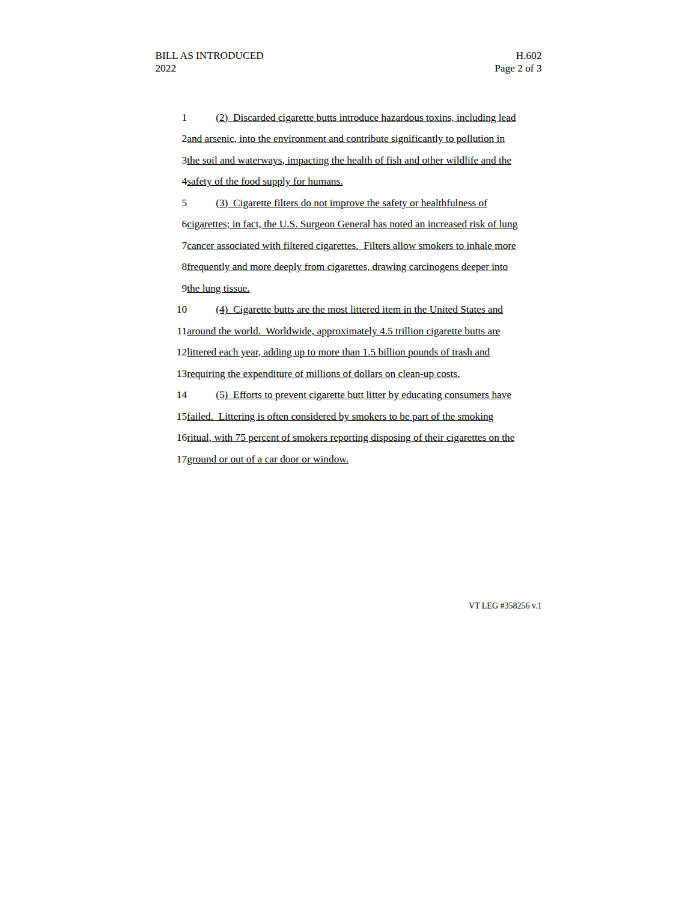BILL AS INTRODUCED 2022
H.602 Page 2 of 3
| 1 | (2) Discarded cigarette butts introduce hazardous toxins, including lead |
| 2 | and arsenic, into the environment and contribute significantly to pollution in |
| 3 | the soil and waterways, impacting the health of fish and other wildlife and the |
| 4 | safety of the food supply for humans. |
| 5 | (3) Cigarette filters do not improve the safety or healthfulness of |
| 6 | cigarettes; in fact, the U.S. Surgeon General has noted an increased risk of lung |
| 7 | cancer associated with filtered cigarettes. Filters allow smokers to inhale more |
| 8 | frequently and more deeply from cigarettes, drawing carcinogens deeper into |
| 9 | the lung tissue. |
| 10 | (4) Cigarette butts are the most littered item in the United States and |
| 11 | around the world. Worldwide, approximately 4.5 trillion cigarette butts are |
| 12 | littered each year, adding up to more than 1.5 billion pounds of trash and |
| 13 | requiring the expenditure of millions of dollars on clean-up costs. |
| 14 | (5) Efforts to prevent cigarette butt litter by educating consumers have |
| 15 | failed. Littering is often considered by smokers to be part of the smoking |
| 16 | ritual, with 75 percent of smokers reporting disposing of their cigarettes on the |
| 17 | ground or out of a car door or window. |
VT LEG #358256 v.1